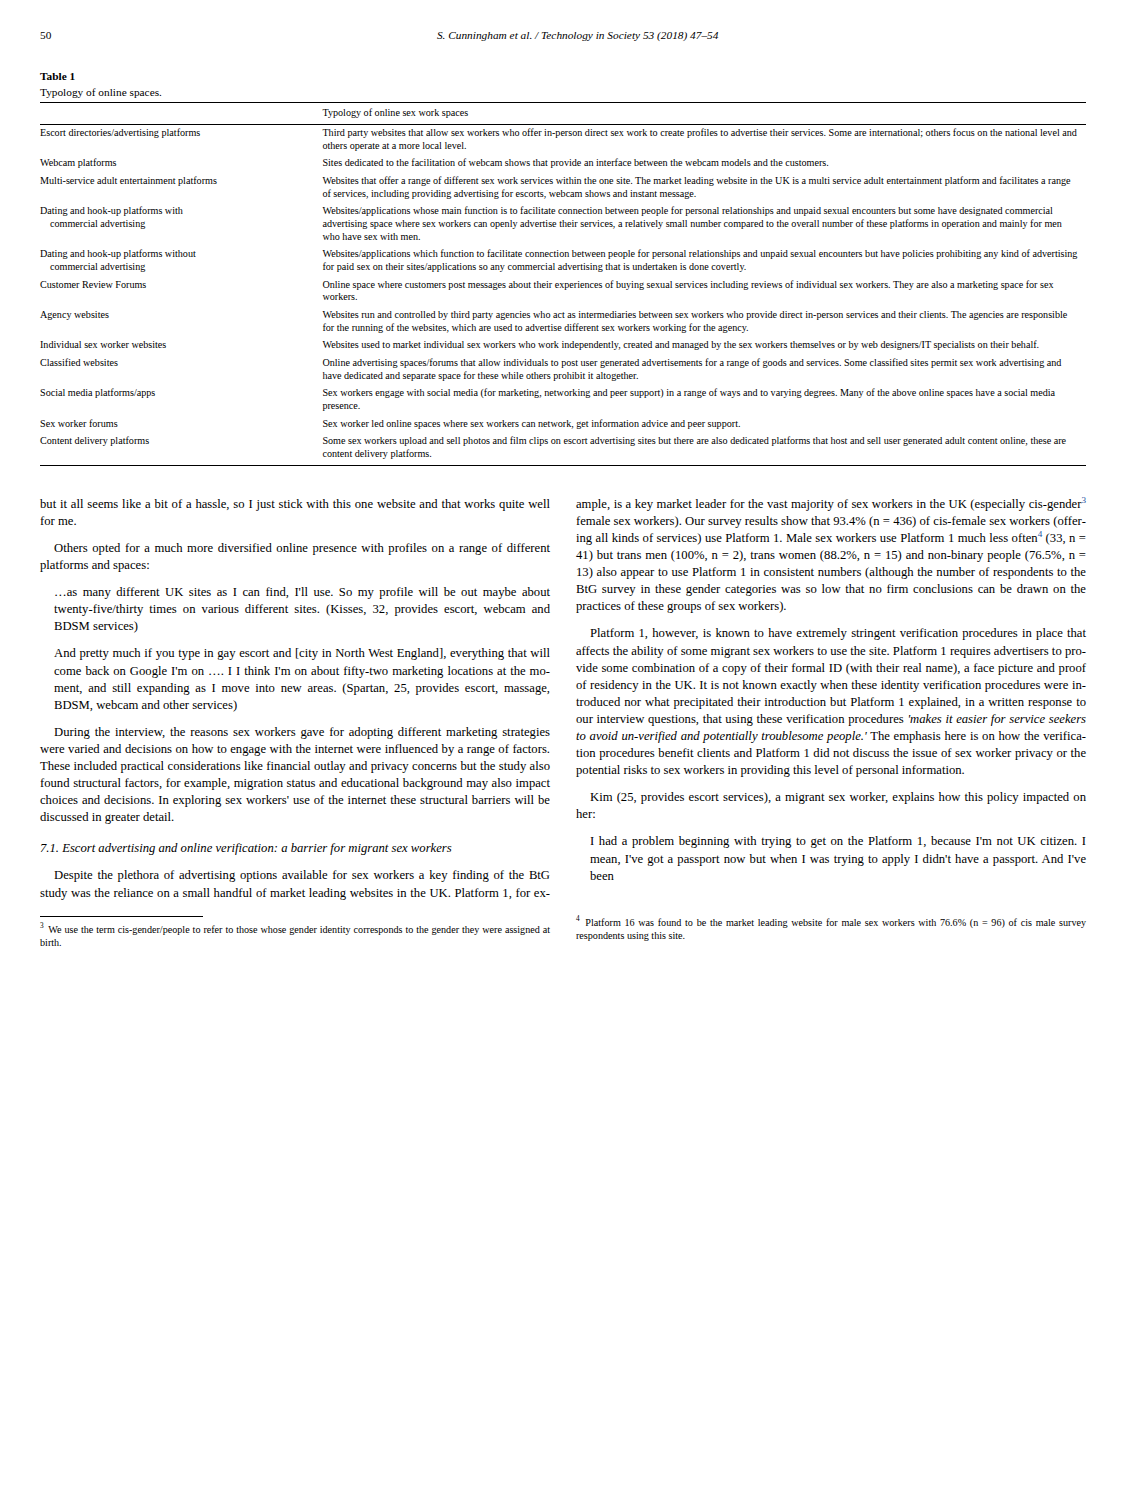50 S. Cunningham et al. / Technology in Society 53 (2018) 47–54
Table 1 Typology of online spaces.
| | Typology of online sex work spaces |
| --- | --- |
| Escort directories/advertising platforms | Third party websites that allow sex workers who offer in-person direct sex work to create profiles to advertise their services. Some are international; others focus on the national level and others operate at a more local level. |
| Webcam platforms | Sites dedicated to the facilitation of webcam shows that provide an interface between the webcam models and the customers. |
| Multi-service adult entertainment platforms | Websites that offer a range of different sex work services within the one site. The market leading website in the UK is a multi service adult entertainment platform and facilitates a range of services, including providing advertising for escorts, webcam shows and instant message. |
| Dating and hook-up platforms with commercial advertising | Websites/applications whose main function is to facilitate connection between people for personal relationships and unpaid sexual encounters but some have designated commercial advertising space where sex workers can openly advertise their services, a relatively small number compared to the overall number of these platforms in operation and mainly for men who have sex with men. |
| Dating and hook-up platforms without commercial advertising | Websites/applications which function to facilitate connection between people for personal relationships and unpaid sexual encounters but have policies prohibiting any kind of advertising for paid sex on their sites/applications so any commercial advertising that is undertaken is done covertly. |
| Customer Review Forums | Online space where customers post messages about their experiences of buying sexual services including reviews of individual sex workers. They are also a marketing space for sex workers. |
| Agency websites | Websites run and controlled by third party agencies who act as intermediaries between sex workers who provide direct in-person services and their clients. The agencies are responsible for the running of the websites, which are used to advertise different sex workers working for the agency. |
| Individual sex worker websites | Websites used to market individual sex workers who work independently, created and managed by the sex workers themselves or by web designers/IT specialists on their behalf. |
| Classified websites | Online advertising spaces/forums that allow individuals to post user generated advertisements for a range of goods and services. Some classified sites permit sex work advertising and have dedicated and separate space for these while others prohibit it altogether. |
| Social media platforms/apps | Sex workers engage with social media (for marketing, networking and peer support) in a range of ways and to varying degrees. Many of the above online spaces have a social media presence. |
| Sex worker forums | Sex worker led online spaces where sex workers can network, get information advice and peer support. |
| Content delivery platforms | Some sex workers upload and sell photos and film clips on escort advertising sites but there are also dedicated platforms that host and sell user generated adult content online, these are content delivery platforms. |
but it all seems like a bit of a hassle, so I just stick with this one website and that works quite well for me.
Others opted for a much more diversified online presence with profiles on a range of different platforms and spaces:
…as many different UK sites as I can find, I'll use. So my profile will be out maybe about twenty-five/thirty times on various different sites. (Kisses, 32, provides escort, webcam and BDSM services)
And pretty much if you type in gay escort and [city in North West England], everything that will come back on Google I'm on …. I I think I'm on about fifty-two marketing locations at the moment, and still expanding as I move into new areas. (Spartan, 25, provides escort, massage, BDSM, webcam and other services)
During the interview, the reasons sex workers gave for adopting different marketing strategies were varied and decisions on how to engage with the internet were influenced by a range of factors. These included practical considerations like financial outlay and privacy concerns but the study also found structural factors, for example, migration status and educational background may also impact choices and decisions. In exploring sex workers' use of the internet these structural barriers will be discussed in greater detail.
7.1. Escort advertising and online verification: a barrier for migrant sex workers
Despite the plethora of advertising options available for sex workers a key finding of the BtG study was the reliance on a small handful of market leading websites in the UK. Platform 1, for example, is a key market leader for the vast majority of sex workers in the UK (especially cis-gender3 female sex workers). Our survey results show that 93.4% (n = 436) of cis-female sex workers (offering all kinds of services) use Platform 1. Male sex workers use Platform 1 much less often4 (33, n = 41) but trans men (100%, n = 2), trans women (88.2%, n = 15) and non-binary people (76.5%, n = 13) also appear to use Platform 1 in consistent numbers (although the number of respondents to the BtG survey in these gender categories was so low that no firm conclusions can be drawn on the practices of these groups of sex workers).
Platform 1, however, is known to have extremely stringent verification procedures in place that affects the ability of some migrant sex workers to use the site. Platform 1 requires advertisers to provide some combination of a copy of their formal ID (with their real name), a face picture and proof of residency in the UK. It is not known exactly when these identity verification procedures were introduced nor what precipitated their introduction but Platform 1 explained, in a written response to our interview questions, that using these verification procedures 'makes it easier for service seekers to avoid un-verified and potentially troublesome people.' The emphasis here is on how the verification procedures benefit clients and Platform 1 did not discuss the issue of sex worker privacy or the potential risks to sex workers in providing this level of personal information.
Kim (25, provides escort services), a migrant sex worker, explains how this policy impacted on her:
I had a problem beginning with trying to get on the Platform 1, because I'm not UK citizen. I mean, I've got a passport now but when I was trying to apply I didn't have a passport. And I've been
3 We use the term cis-gender/people to refer to those whose gender identity corresponds to the gender they were assigned at birth.
4 Platform 16 was found to be the market leading website for male sex workers with 76.6% (n = 96) of cis male survey respondents using this site.